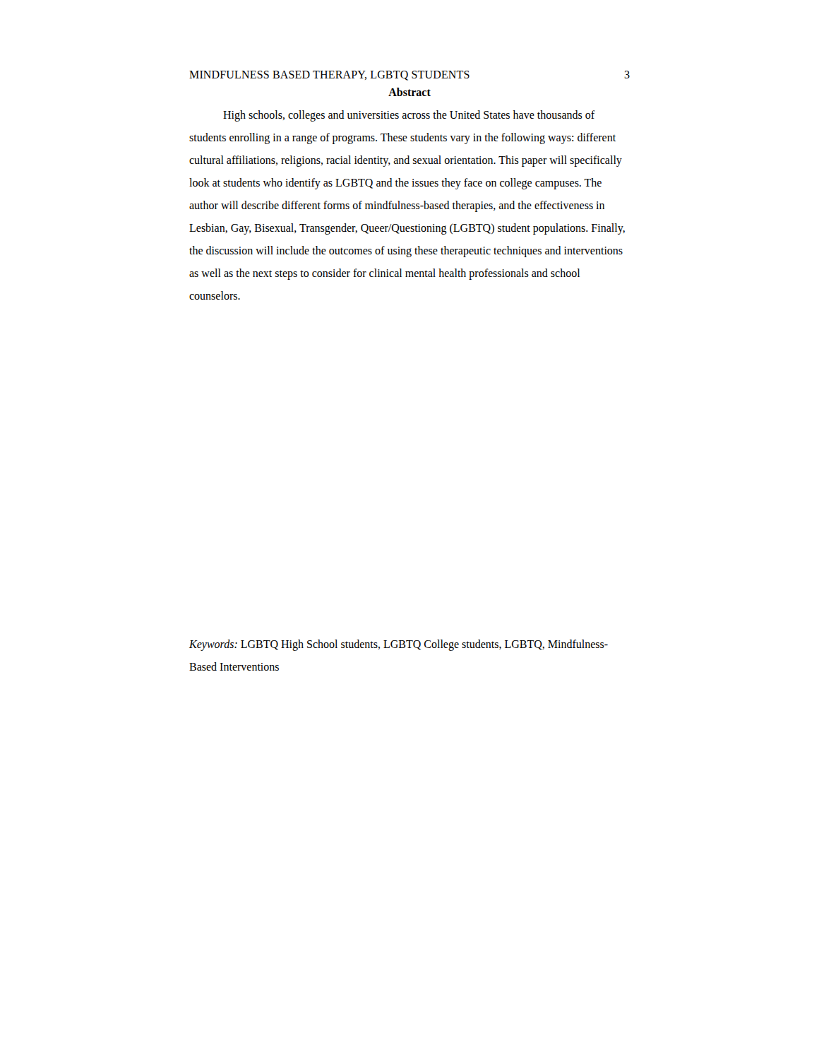Mindfulness Based Therapy, LGBTQ Students 3
Abstract
High schools, colleges and universities across the United States have thousands of students enrolling in a range of programs. These students vary in the following ways: different cultural affiliations, religions, racial identity, and sexual orientation. This paper will specifically look at students who identify as LGBTQ and the issues they face on college campuses. The author will describe different forms of mindfulness-based therapies, and the effectiveness in Lesbian, Gay, Bisexual, Transgender, Queer/Questioning (LGBTQ) student populations. Finally, the discussion will include the outcomes of using these therapeutic techniques and interventions as well as the next steps to consider for clinical mental health professionals and school counselors.
Keywords: LGBTQ High School students, LGBTQ College students, LGBTQ, Mindfulness-Based Interventions